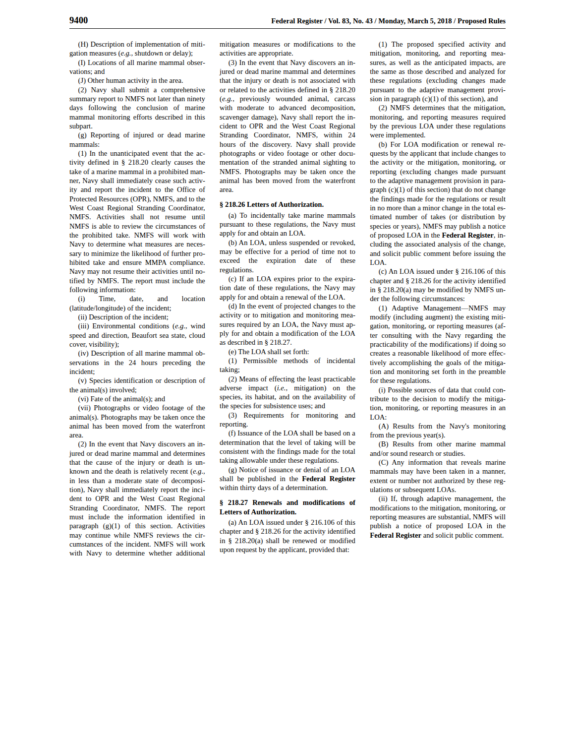9400 Federal Register / Vol. 83, No. 43 / Monday, March 5, 2018 / Proposed Rules
(H) Description of implementation of mitigation measures (e.g., shutdown or delay);
(I) Locations of all marine mammal observations; and
(J) Other human activity in the area.
(2) Navy shall submit a comprehensive summary report to NMFS not later than ninety days following the conclusion of marine mammal monitoring efforts described in this subpart.
(g) Reporting of injured or dead marine mammals:
(1) In the unanticipated event that the activity defined in § 218.20 clearly causes the take of a marine mammal in a prohibited manner, Navy shall immediately cease such activity and report the incident to the Office of Protected Resources (OPR), NMFS, and to the West Coast Regional Stranding Coordinator, NMFS. Activities shall not resume until NMFS is able to review the circumstances of the prohibited take. NMFS will work with Navy to determine what measures are necessary to minimize the likelihood of further prohibited take and ensure MMPA compliance. Navy may not resume their activities until notified by NMFS. The report must include the following information:
(i) Time, date, and location (latitude/longitude) of the incident;
(ii) Description of the incident;
(iii) Environmental conditions (e.g., wind speed and direction, Beaufort sea state, cloud cover, visibility);
(iv) Description of all marine mammal observations in the 24 hours preceding the incident;
(v) Species identification or description of the animal(s) involved;
(vi) Fate of the animal(s); and
(vii) Photographs or video footage of the animal(s). Photographs may be taken once the animal has been moved from the waterfront area.
(2) In the event that Navy discovers an injured or dead marine mammal and determines that the cause of the injury or death is unknown and the death is relatively recent (e.g., in less than a moderate state of decomposition), Navy shall immediately report the incident to OPR and the West Coast Regional Stranding Coordinator, NMFS. The report must include the information identified in paragraph (g)(1) of this section. Activities may continue while NMFS reviews the circumstances of the incident. NMFS will work with Navy to determine whether additional mitigation measures or modifications to the activities are appropriate.
(3) In the event that Navy discovers an injured or dead marine mammal and determines that the injury or death is not associated with or related to the activities defined in § 218.20 (e.g., previously wounded animal, carcass with moderate to advanced decomposition, scavenger damage), Navy shall report the incident to OPR and the West Coast Regional Stranding Coordinator, NMFS, within 24 hours of the discovery. Navy shall provide photographs or video footage or other documentation of the stranded animal sighting to NMFS. Photographs may be taken once the animal has been moved from the waterfront area.
§ 218.26 Letters of Authorization.
(a) To incidentally take marine mammals pursuant to these regulations, the Navy must apply for and obtain an LOA.
(b) An LOA, unless suspended or revoked, may be effective for a period of time not to exceed the expiration date of these regulations.
(c) If an LOA expires prior to the expiration date of these regulations, the Navy may apply for and obtain a renewal of the LOA.
(d) In the event of projected changes to the activity or to mitigation and monitoring measures required by an LOA, the Navy must apply for and obtain a modification of the LOA as described in § 218.27.
(e) The LOA shall set forth:
(1) Permissible methods of incidental taking;
(2) Means of effecting the least practicable adverse impact (i.e., mitigation) on the species, its habitat, and on the availability of the species for subsistence uses; and
(3) Requirements for monitoring and reporting.
(f) Issuance of the LOA shall be based on a determination that the level of taking will be consistent with the findings made for the total taking allowable under these regulations.
(g) Notice of issuance or denial of an LOA shall be published in the Federal Register within thirty days of a determination.
§ 218.27 Renewals and modifications of Letters of Authorization.
(a) An LOA issued under § 216.106 of this chapter and § 218.26 for the activity identified in § 218.20(a) shall be renewed or modified upon request by the applicant, provided that:
(1) The proposed specified activity and mitigation, monitoring, and reporting measures, as well as the anticipated impacts, are the same as those described and analyzed for these regulations (excluding changes made pursuant to the adaptive management provision in paragraph (c)(1) of this section), and
(2) NMFS determines that the mitigation, monitoring, and reporting measures required by the previous LOA under these regulations were implemented.
(b) For LOA modification or renewal requests by the applicant that include changes to the activity or the mitigation, monitoring, or reporting (excluding changes made pursuant to the adaptive management provision in paragraph (c)(1) of this section) that do not change the findings made for the regulations or result in no more than a minor change in the total estimated number of takes (or distribution by species or years), NMFS may publish a notice of proposed LOA in the Federal Register, including the associated analysis of the change, and solicit public comment before issuing the LOA.
(c) An LOA issued under § 216.106 of this chapter and § 218.26 for the activity identified in § 218.20(a) may be modified by NMFS under the following circumstances:
(1) Adaptive Management—NMFS may modify (including augment) the existing mitigation, monitoring, or reporting measures (after consulting with the Navy regarding the practicability of the modifications) if doing so creates a reasonable likelihood of more effectively accomplishing the goals of the mitigation and monitoring set forth in the preamble for these regulations.
(i) Possible sources of data that could contribute to the decision to modify the mitigation, monitoring, or reporting measures in an LOA:
(A) Results from the Navy's monitoring from the previous year(s).
(B) Results from other marine mammal and/or sound research or studies.
(C) Any information that reveals marine mammals may have been taken in a manner, extent or number not authorized by these regulations or subsequent LOAs.
(ii) If, through adaptive management, the modifications to the mitigation, monitoring, or reporting measures are substantial, NMFS will publish a notice of proposed LOA in the Federal Register and solicit public comment.